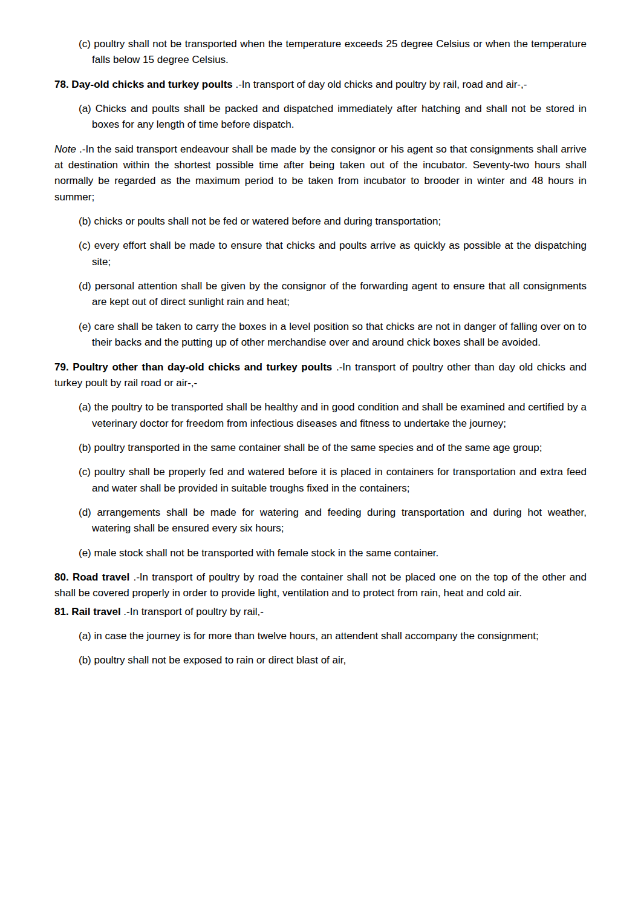(c) poultry shall not be transported when the temperature exceeds 25 degree Celsius or when the temperature falls below 15 degree Celsius.
78. Day-old chicks and turkey poults .-In transport of day old chicks and poultry by rail, road and air-,-
(a) Chicks and poults shall be packed and dispatched immediately after hatching and shall not be stored in boxes for any length of time before dispatch.
Note .-In the said transport endeavour shall be made by the consignor or his agent so that consignments shall arrive at destination within the shortest possible time after being taken out of the incubator. Seventy-two hours shall normally be regarded as the maximum period to be taken from incubator to brooder in winter and 48 hours in summer;
(b) chicks or poults shall not be fed or watered before and during transportation;
(c) every effort shall be made to ensure that chicks and poults arrive as quickly as possible at the dispatching site;
(d) personal attention shall be given by the consignor of the forwarding agent to ensure that all consignments are kept out of direct sunlight rain and heat;
(e) care shall be taken to carry the boxes in a level position so that chicks are not in danger of falling over on to their backs and the putting up of other merchandise over and around chick boxes shall be avoided.
79. Poultry other than day-old chicks and turkey poults .-In transport of poultry other than day old chicks and turkey poult by rail road or air-,-
(a) the poultry to be transported shall be healthy and in good condition and shall be examined and certified by a veterinary doctor for freedom from infectious diseases and fitness to undertake the journey;
(b) poultry transported in the same container shall be of the same species and of the same age group;
(c) poultry shall be properly fed and watered before it is placed in containers for transportation and extra feed and water shall be provided in suitable troughs fixed in the containers;
(d) arrangements shall be made for watering and feeding during transportation and during hot weather, watering shall be ensured every six hours;
(e) male stock shall not be transported with female stock in the same container.
80. Road travel .-In transport of poultry by road the container shall not be placed one on the top of the other and shall be covered properly in order to provide light, ventilation and to protect from rain, heat and cold air.
81. Rail travel .-In transport of poultry by rail,-
(a) in case the journey is for more than twelve hours, an attendent shall accompany the consignment;
(b) poultry shall not be exposed to rain or direct blast of air,